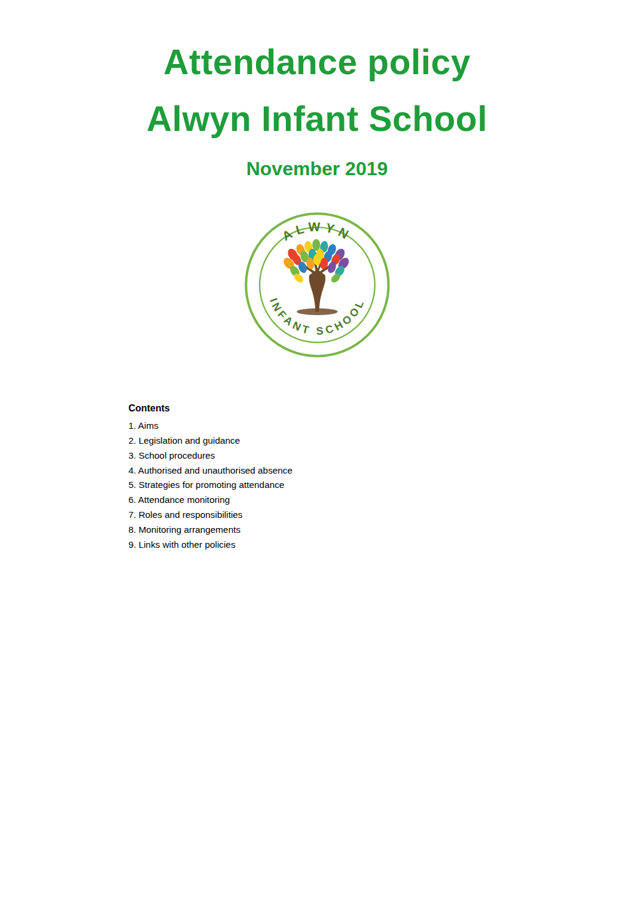Attendance policyAlwyn Infant School
November 2019
ALWYN INFANT SCHOOL
Contents
1. Aims
2. Legislation and guidance
3. School procedures
4. Authorised and unauthorised absence
5. Strategies for promoting attendance
6. Attendance monitoring
7. Roles and responsibilities
8. Monitoring arrangements
9. Links with other policies